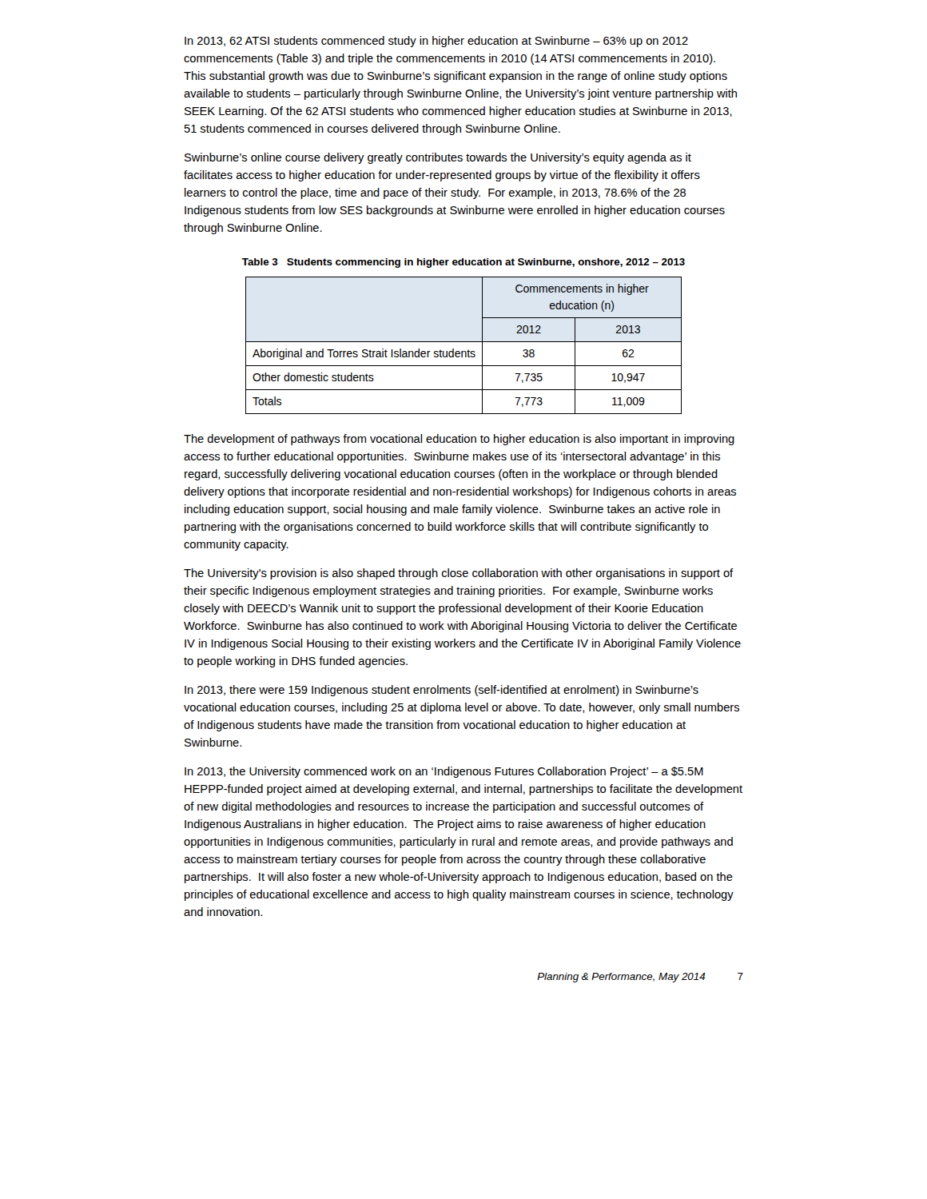In 2013, 62 ATSI students commenced study in higher education at Swinburne – 63% up on 2012 commencements (Table 3) and triple the commencements in 2010 (14 ATSI commencements in 2010). This substantial growth was due to Swinburne’s significant expansion in the range of online study options available to students – particularly through Swinburne Online, the University’s joint venture partnership with SEEK Learning. Of the 62 ATSI students who commenced higher education studies at Swinburne in 2013, 51 students commenced in courses delivered through Swinburne Online.
Swinburne’s online course delivery greatly contributes towards the University’s equity agenda as it facilitates access to higher education for under-represented groups by virtue of the flexibility it offers learners to control the place, time and pace of their study. For example, in 2013, 78.6% of the 28 Indigenous students from low SES backgrounds at Swinburne were enrolled in higher education courses through Swinburne Online.
Table 3 Students commencing in higher education at Swinburne, onshore, 2012 – 2013
| | Commencements in higher education (n) |
| --- | --- |
| 2012 | 2013 |
| Aboriginal and Torres Strait Islander students | 38 | 62 |
| Other domestic students | 7,735 | 10,947 |
| Totals | 7,773 | 11,009 |
The development of pathways from vocational education to higher education is also important in improving access to further educational opportunities. Swinburne makes use of its ‘intersectoral advantage’ in this regard, successfully delivering vocational education courses (often in the workplace or through blended delivery options that incorporate residential and non-residential workshops) for Indigenous cohorts in areas including education support, social housing and male family violence. Swinburne takes an active role in partnering with the organisations concerned to build workforce skills that will contribute significantly to community capacity.
The University's provision is also shaped through close collaboration with other organisations in support of their specific Indigenous employment strategies and training priorities. For example, Swinburne works closely with DEECD’s Wannik unit to support the professional development of their Koorie Education Workforce. Swinburne has also continued to work with Aboriginal Housing Victoria to deliver the Certificate IV in Indigenous Social Housing to their existing workers and the Certificate IV in Aboriginal Family Violence to people working in DHS funded agencies.
In 2013, there were 159 Indigenous student enrolments (self-identified at enrolment) in Swinburne’s vocational education courses, including 25 at diploma level or above. To date, however, only small numbers of Indigenous students have made the transition from vocational education to higher education at Swinburne.
In 2013, the University commenced work on an ‘Indigenous Futures Collaboration Project’ – a $5.5M HEPPP-funded project aimed at developing external, and internal, partnerships to facilitate the development of new digital methodologies and resources to increase the participation and successful outcomes of Indigenous Australians in higher education. The Project aims to raise awareness of higher education opportunities in Indigenous communities, particularly in rural and remote areas, and provide pathways and access to mainstream tertiary courses for people from across the country through these collaborative partnerships. It will also foster a new whole-of-University approach to Indigenous education, based on the principles of educational excellence and access to high quality mainstream courses in science, technology and innovation.
Planning & Performance, May 20147